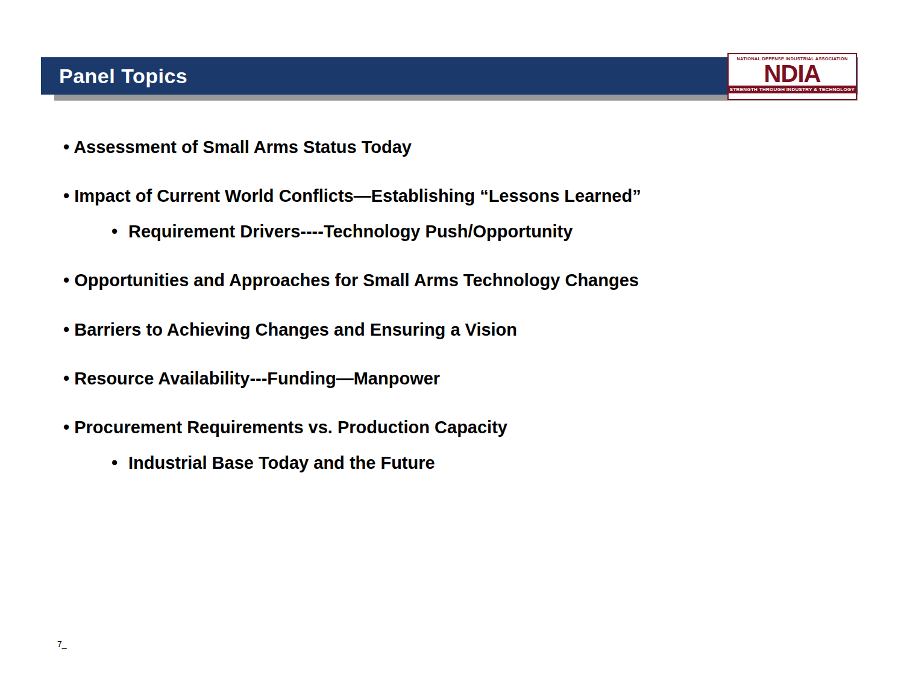Panel Topics
NATIONAL DEFENSE INDUSTRIAL ASSOCIATION
NDIA
STRENGTH THROUGH INDUSTRY & TECHNOLOGY
• Assessment of Small Arms Status Today
• Impact of Current World Conflicts—Establishing “Lessons Learned”
•Requirement Drivers----Technology Push/Opportunity
• Opportunities and Approaches for Small Arms Technology Changes
• Barriers to Achieving Changes and Ensuring a Vision
• Resource Availability---Funding—Manpower
• Procurement Requirements vs. Production Capacity
•Industrial Base Today and the Future
7_